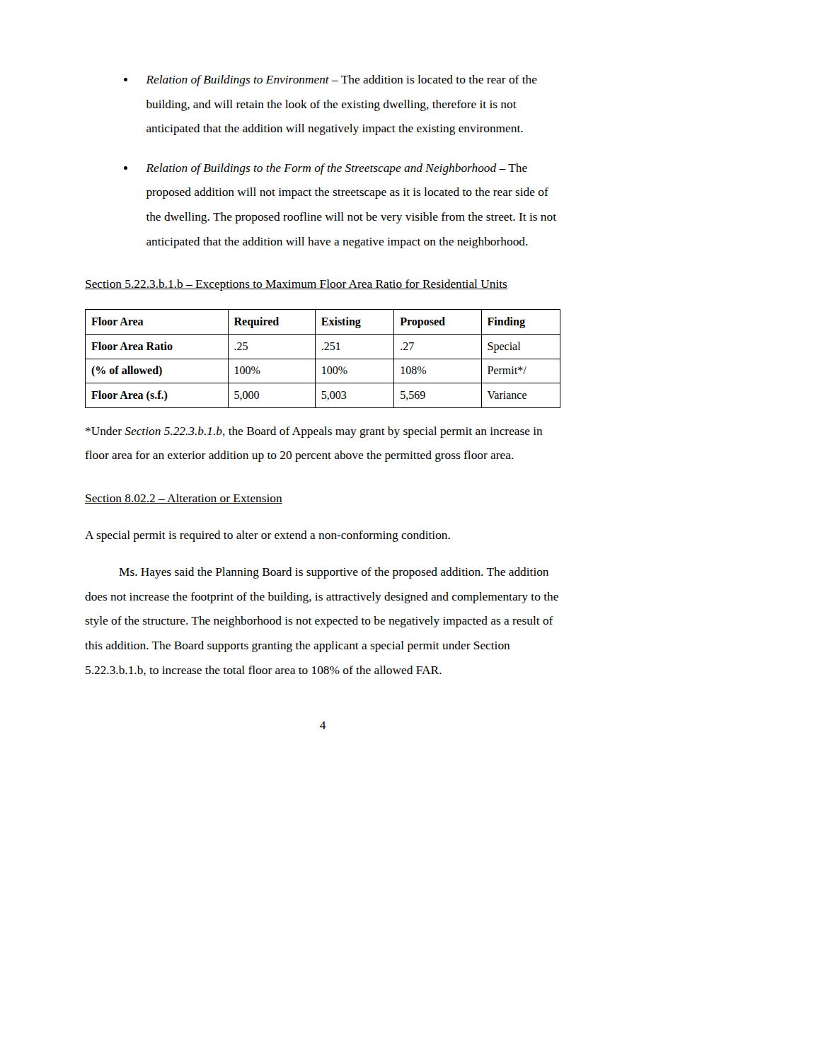Relation of Buildings to Environment – The addition is located to the rear of the building, and will retain the look of the existing dwelling, therefore it is not anticipated that the addition will negatively impact the existing environment.
Relation of Buildings to the Form of the Streetscape and Neighborhood – The proposed addition will not impact the streetscape as it is located to the rear side of the dwelling. The proposed roofline will not be very visible from the street. It is not anticipated that the addition will have a negative impact on the neighborhood.
Section 5.22.3.b.1.b – Exceptions to Maximum Floor Area Ratio for Residential Units
| Floor Area | Required | Existing | Proposed | Finding |
| --- | --- | --- | --- | --- |
| Floor Area Ratio | .25 | .251 | .27 | Special |
| (% of allowed) | 100% | 100% | 108% | Permit*/ |
| Floor Area (s.f.) | 5,000 | 5,003 | 5,569 | Variance |
*Under Section 5.22.3.b.1.b, the Board of Appeals may grant by special permit an increase in floor area for an exterior addition up to 20 percent above the permitted gross floor area.
Section 8.02.2 – Alteration or Extension
A special permit is required to alter or extend a non-conforming condition.
Ms. Hayes said the Planning Board is supportive of the proposed addition. The addition does not increase the footprint of the building, is attractively designed and complementary to the style of the structure. The neighborhood is not expected to be negatively impacted as a result of this addition. The Board supports granting the applicant a special permit under Section 5.22.3.b.1.b, to increase the total floor area to 108% of the allowed FAR.
4